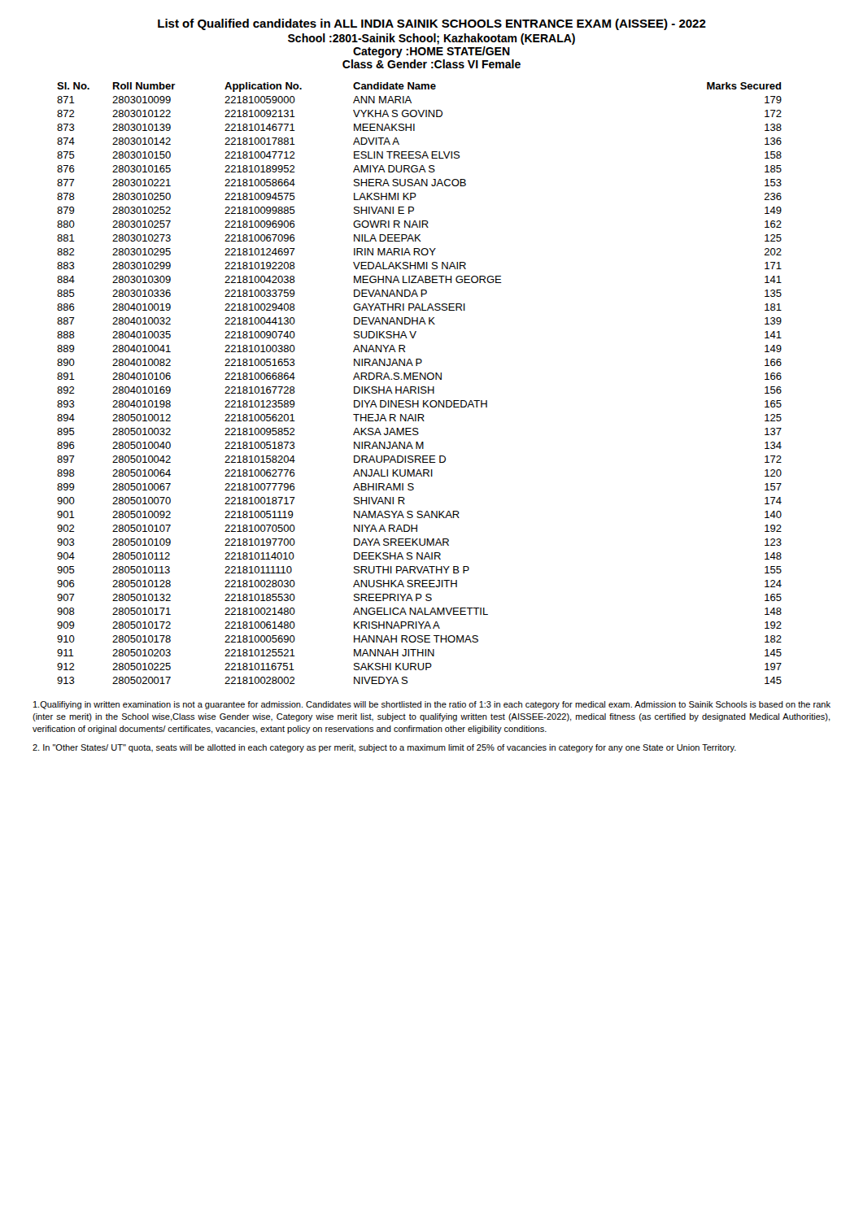List of Qualified candidates in ALL INDIA SAINIK SCHOOLS ENTRANCE EXAM (AISSEE) - 2022
School :2801-Sainik School; Kazhakootam (KERALA)
Category :HOME STATE/GEN
Class & Gender :Class VI Female
| Sl. No. | Roll Number | Application No. | Candidate Name | Marks Secured |
| --- | --- | --- | --- | --- |
| 871 | 2803010099 | 221810059000 | ANN MARIA | 179 |
| 872 | 2803010122 | 221810092131 | VYKHA S GOVIND | 172 |
| 873 | 2803010139 | 221810146771 | MEENAKSHI | 138 |
| 874 | 2803010142 | 221810017881 | ADVITA A | 136 |
| 875 | 2803010150 | 221810047712 | ESLIN TREESA ELVIS | 158 |
| 876 | 2803010165 | 221810189952 | AMIYA DURGA S | 185 |
| 877 | 2803010221 | 221810058664 | SHERA SUSAN JACOB | 153 |
| 878 | 2803010250 | 221810094575 | LAKSHMI KP | 236 |
| 879 | 2803010252 | 221810099885 | SHIVANI E P | 149 |
| 880 | 2803010257 | 221810096906 | GOWRI R NAIR | 162 |
| 881 | 2803010273 | 221810067096 | NILA DEEPAK | 125 |
| 882 | 2803010295 | 221810124697 | IRIN MARIA ROY | 202 |
| 883 | 2803010299 | 221810192208 | VEDALAKSHMI S NAIR | 171 |
| 884 | 2803010309 | 221810042038 | MEGHNA LIZABETH GEORGE | 141 |
| 885 | 2803010336 | 221810033759 | DEVANANDA P | 135 |
| 886 | 2804010019 | 221810029408 | GAYATHRI PALASSERI | 181 |
| 887 | 2804010032 | 221810044130 | DEVANANDHA K | 139 |
| 888 | 2804010035 | 221810090740 | SUDIKSHA V | 141 |
| 889 | 2804010041 | 221810100380 | ANANYA R | 149 |
| 890 | 2804010082 | 221810051653 | NIRANJANA P | 166 |
| 891 | 2804010106 | 221810066864 | ARDRA.S.MENON | 166 |
| 892 | 2804010169 | 221810167728 | DIKSHA HARISH | 156 |
| 893 | 2804010198 | 221810123589 | DIYA DINESH KONDEDATH | 165 |
| 894 | 2805010012 | 221810056201 | THEJA R NAIR | 125 |
| 895 | 2805010032 | 221810095852 | AKSA JAMES | 137 |
| 896 | 2805010040 | 221810051873 | NIRANJANA M | 134 |
| 897 | 2805010042 | 221810158204 | DRAUPADISREE D | 172 |
| 898 | 2805010064 | 221810062776 | ANJALI KUMARI | 120 |
| 899 | 2805010067 | 221810077796 | ABHIRAMI S | 157 |
| 900 | 2805010070 | 221810018717 | SHIVANI R | 174 |
| 901 | 2805010092 | 221810051119 | NAMASYA S SANKAR | 140 |
| 902 | 2805010107 | 221810070500 | NIYA A RADH | 192 |
| 903 | 2805010109 | 221810197700 | DAYA SREEKUMAR | 123 |
| 904 | 2805010112 | 221810114010 | DEEKSHA S NAIR | 148 |
| 905 | 2805010113 | 221810111110 | SRUTHI PARVATHY B P | 155 |
| 906 | 2805010128 | 221810028030 | ANUSHKA SREEJITH | 124 |
| 907 | 2805010132 | 221810185530 | SREEPRIYA P S | 165 |
| 908 | 2805010171 | 221810021480 | ANGELICA NALAMVEETTIL | 148 |
| 909 | 2805010172 | 221810061480 | KRISHNAPRIYA A | 192 |
| 910 | 2805010178 | 221810005690 | HANNAH ROSE THOMAS | 182 |
| 911 | 2805010203 | 221810125521 | MANNAH JITHIN | 145 |
| 912 | 2805010225 | 221810116751 | SAKSHI KURUP | 197 |
| 913 | 2805020017 | 221810028002 | NIVEDYA S | 145 |
1.Qualifiying in written examination is not a guarantee for admission. Candidates will be shortlisted in the ratio of 1:3 in each category for medical exam. Admission to Sainik Schools is based on the rank (inter se merit) in the School wise,Class wise Gender wise, Category wise merit list, subject to qualifying written test (AISSEE-2022), medical fitness (as certified by designated Medical Authorities), verification of original documents/ certificates, vacancies, extant policy on reservations and confirmation other eligibility conditions.
2. In "Other States/ UT" quota, seats will be allotted in each category as per merit, subject to a maximum limit of 25% of vacancies in category for any one State or Union Territory.